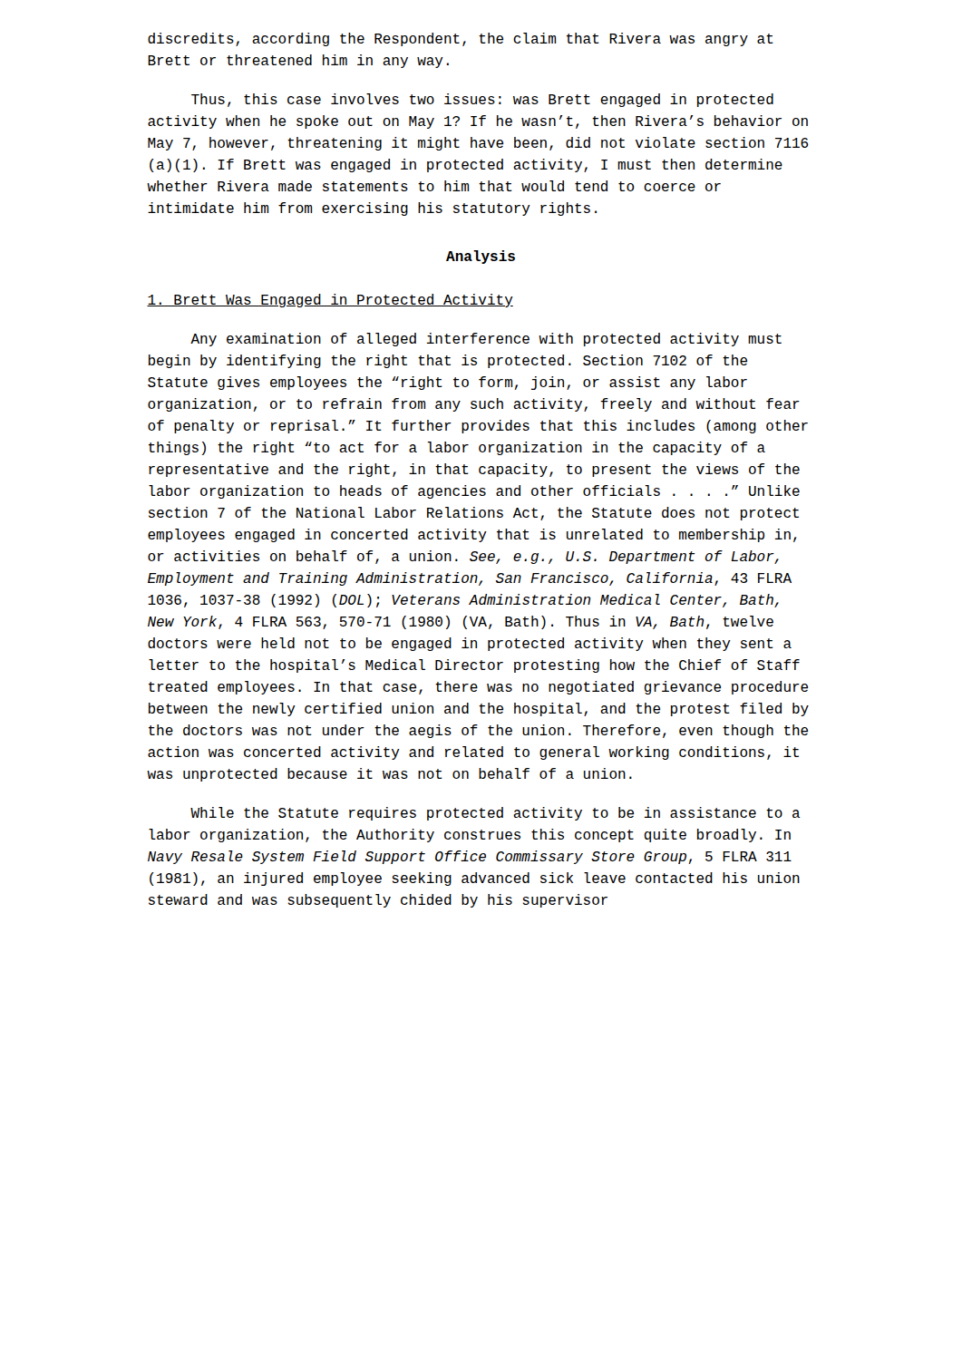discredits, according the Respondent, the claim that Rivera was angry at Brett or threatened him in any way.
Thus, this case involves two issues: was Brett engaged in protected activity when he spoke out on May 1? If he wasn’t, then Rivera’s behavior on May 7, however, threatening it might have been, did not violate section 7116 (a)(1). If Brett was engaged in protected activity, I must then determine whether Rivera made statements to him that would tend to coerce or intimidate him from exercising his statutory rights.
Analysis
1. Brett Was Engaged in Protected Activity
Any examination of alleged interference with protected activity must begin by identifying the right that is protected. Section 7102 of the Statute gives employees the “right to form, join, or assist any labor organization, or to refrain from any such activity, freely and without fear of penalty or reprisal.” It further provides that this includes (among other things) the right “to act for a labor organization in the capacity of a representative and the right, in that capacity, to present the views of the labor organization to heads of agencies and other officials . . . .” Unlike section 7 of the National Labor Relations Act, the Statute does not protect employees engaged in concerted activity that is unrelated to membership in, or activities on behalf of, a union. See, e.g., U.S. Department of Labor, Employment and Training Administration, San Francisco, California, 43 FLRA 1036, 1037-38 (1992) (DOL); Veterans Administration Medical Center, Bath, New York, 4 FLRA 563, 570-71 (1980) (VA, Bath). Thus in VA, Bath, twelve doctors were held not to be engaged in protected activity when they sent a letter to the hospital’s Medical Director protesting how the Chief of Staff treated employees. In that case, there was no negotiated grievance procedure between the newly certified union and the hospital, and the protest filed by the doctors was not under the aegis of the union. Therefore, even though the action was concerted activity and related to general working conditions, it was unprotected because it was not on behalf of a union.
While the Statute requires protected activity to be in assistance to a labor organization, the Authority construes this concept quite broadly. In Navy Resale System Field Support Office Commissary Store Group, 5 FLRA 311 (1981), an injured employee seeking advanced sick leave contacted his union steward and was subsequently chided by his supervisor